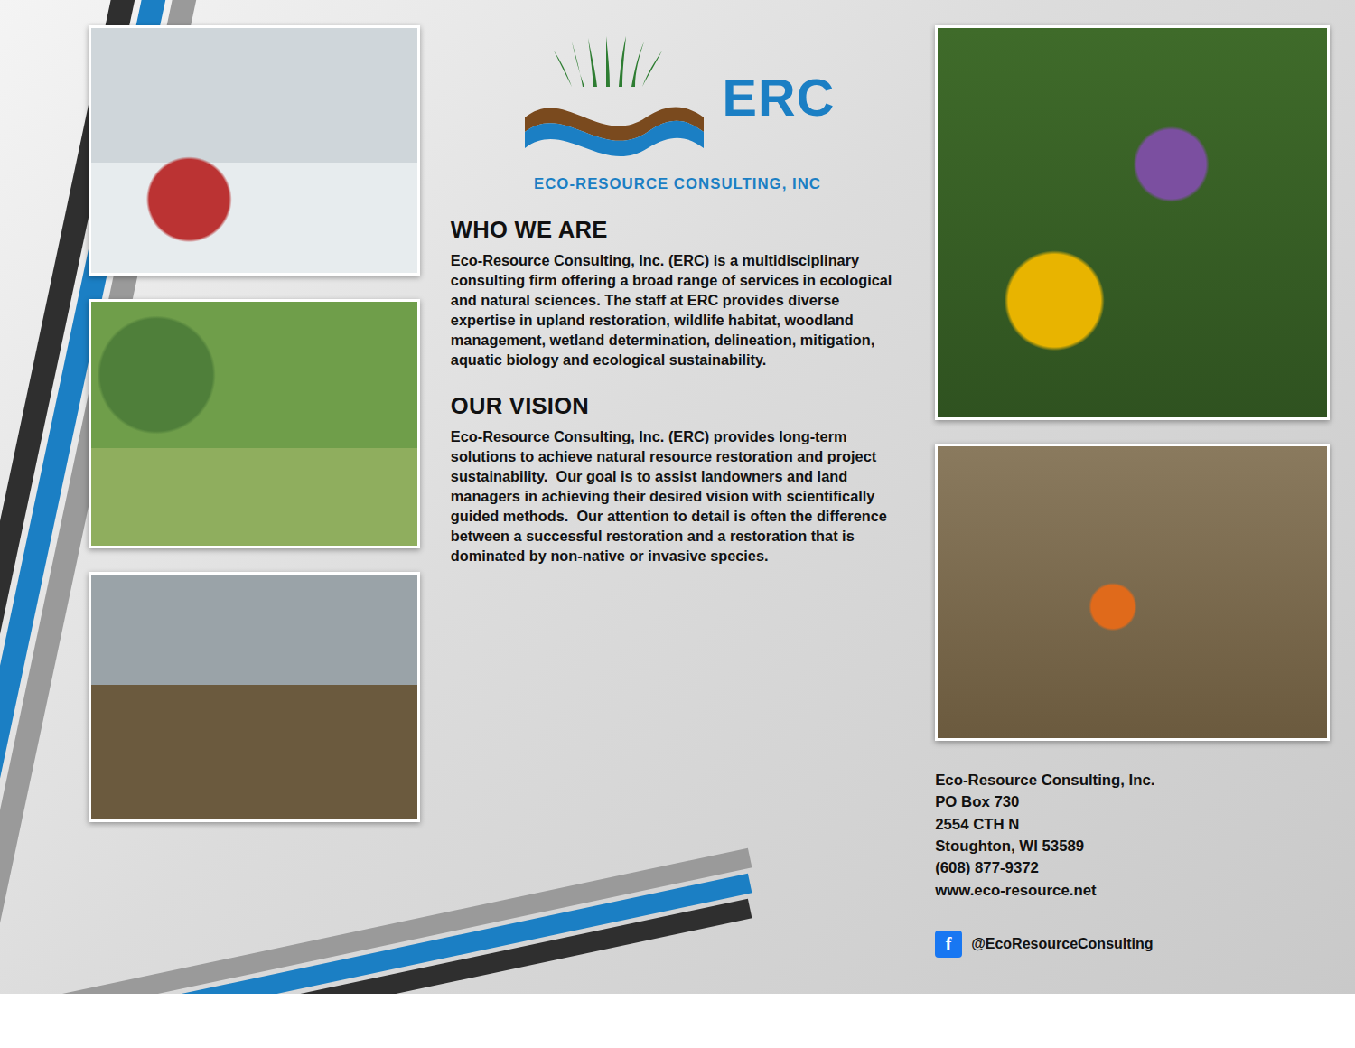ERC
ECO-RESOURCE CONSULTING, INC
WHO WE ARE
Eco-Resource Consulting, Inc. (ERC) is a multidisciplinary consulting firm offering a broad range of services in ecological and natural sciences. The staff at ERC provides diverse expertise in upland restoration, wildlife habitat, woodland management, wetland determination, delineation, mitigation, aquatic biology and ecological sustainability.
OUR VISION
Eco-Resource Consulting, Inc. (ERC) provides long-term solutions to achieve natural resource restoration and project sustainability. Our goal is to assist landowners and land managers in achieving their desired vision with scientifically guided methods. Our attention to detail is often the difference between a successful restoration and a restoration that is dominated by non-native or invasive species.
Eco-Resource Consulting, Inc.
PO Box 730
2554 CTH N
Stoughton, WI 53589
(608) 877-9372
www.eco-resource.net
f @EcoResourceConsulting